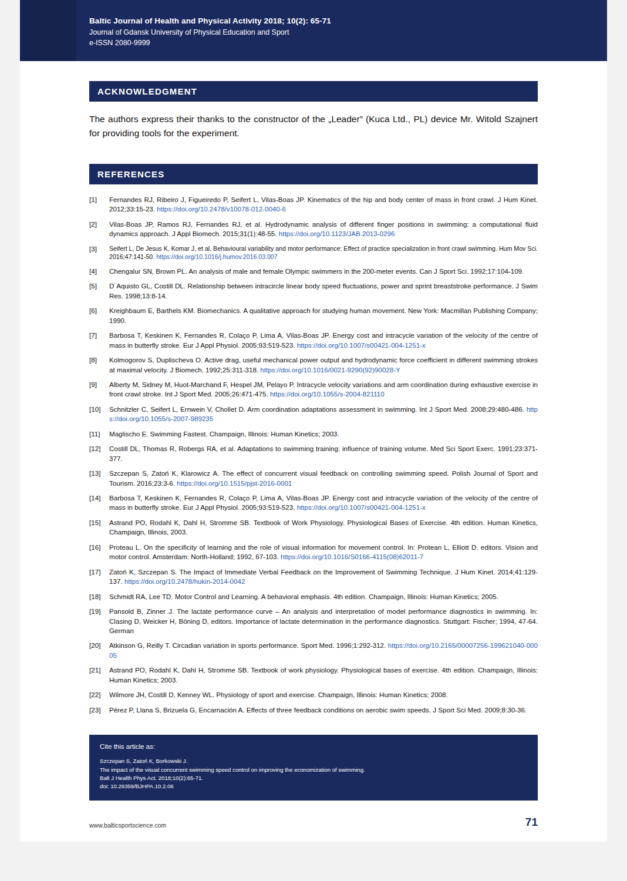Baltic Journal of Health and Physical Activity 2018; 10(2): 65-71
Journal of Gdansk University of Physical Education and Sport
e-ISSN 2080-9999
Acknowledgment
The authors express their thanks to the constructor of the „Leader” (Kuca Ltd., PL) device Mr. Witold Szajnert for providing tools for the experiment.
References
Fernandes RJ, Ribeiro J, Figueiredo P, Seifert L, Vilas-Boas JP. Kinematics of the hip and body center of mass in front crawl. J Hum Kinet. 2012;33:15-23. https://doi.org/10.2478/v10078-012-0040-6
Vilas-Boas JP, Ramos RJ, Fernandes RJ, et al. Hydrodynamic analysis of different finger positions in swimming: a computational fluid dynamics approach. J Appl Biomech. 2015;31(1):48-55. https://doi.org/10.1123/JAB.2013-0296
Seifert L, De Jesus K, Komar J, et al. Behavioural variability and motor performance: Effect of practice specialization in front crawl swimming. Hum Mov Sci. 2016;47:141-50. https://doi.org/10.1016/j.humov.2016.03.007
Chengalur SN, Brown PL. An analysis of male and female Olympic swimmers in the 200-meter events. Can J Sport Sci. 1992;17:104-109.
D´Aquisto GL, Costill DL. Relationship between intracircle linear body speed fluctuations, power and sprint breaststroke performance. J Swim Res. 1998;13:8-14.
Kreighbaum E, Barthels KM. Biomechanics. A qualitative approach for studying human movement. New York: Macmillan Publishing Company; 1990.
Barbosa T, Keskinen K, Fernandes R, Colaço P, Lima A, Vilas-Boas JP. Energy cost and intracycle variation of the velocity of the centre of mass in butterfly stroke. Eur J Appl Physiol. 2005;93:519-523. https://doi.org/10.1007/s00421-004-1251-x
Kolmogorov S, Duplischeva O. Active drag, useful mechanical power output and hydrodynamic force coefficient in different swimming strokes at maximal velocity. J Biomech. 1992;25:311-318. https://doi.org/10.1016/0021-9290(92)90028-Y
Alberty M, Sidney M, Huot-Marchand F, Hespel JM, Pelayo P. Intracycle velocity variations and arm coordination during exhaustive exercise in front crawl stroke. Int J Sport Med. 2005;26:471-475. https://doi.org/10.1055/s-2004-821110
Schnitzler C, Seifert L, Ernwein V, Chollet D. Arm coordination adaptations assessment in swimming. Int J Sport Med. 2008;29:480-486. https://doi.org/10.1055/s-2007-989235
Maglischo E. Swimming Fastest. Champaign, Illinois: Human Kinetics; 2003.
Costill DL, Thomas R, Robergs RA, et al. Adaptations to swimming training: influence of training volume. Med Sci Sport Exerc. 1991;23:371-377.
Szczepan S, Zatoń K, Klarowicz A. The effect of concurrent visual feedback on controlling swimming speed. Polish Journal of Sport and Tourism. 2016;23:3-6. https://doi.org/10.1515/pjst-2016-0001
Barbosa T, Keskinen K, Fernandes R, Colaço P, Lima A, Vilas-Boas JP. Energy cost and intracycle variation of the velocity of the centre of mass in butterfly stroke. Eur J Appl Physiol. 2005;93:519-523. https://doi.org/10.1007/s00421-004-1251-x
Astrand PO, Rodahl K, Dahl H, Stromme SB. Textbook of Work Physiology. Physiological Bases of Exercise. 4th edition. Human Kinetics, Champaign, Illinois, 2003.
Proteau L. On the specificity of learning and the role of visual information for movement control. In: Protean L, Elliott D. editors. Vision and motor control. Amsterdam: North-Holland; 1992, 67-103. https://doi.org/10.1016/S0166-4115(08)62011-7
Zatoń K, Szczepan S. The Impact of Immediate Verbal Feedback on the Improvement of Swimming Technique. J Hum Kinet. 2014;41:129-137. https://doi.org/10.2478/hukin-2014-0042
Schmidt RA, Lee TD. Motor Control and Learning. A behavioral emphasis. 4th edition. Champaign, Illinois: Human Kinetics; 2005.
Pansold B, Zinner J. The lactate performance curve – An analysis and interpretation of model performance diagnostics in swimming. In: Clasing D, Weicker H, Böning D, editors. Importance of lactate determination in the performance diagnostics. Stuttgart: Fischer; 1994, 47-64. German
Atkinson G, Reilly T. Circadian variation in sports performance. Sport Med. 1996;1:292-312. https://doi.org/10.2165/00007256-199621040-00005
Astrand PO, Rodahl K, Dahl H, Stromme SB. Textbook of work physiology. Physiological bases of exercise. 4th edition. Champaign, Illinois: Human Kinetics; 2003.
Wilmore JH, Costill D, Kenney WL. Physiology of sport and exercise. Champaign, Illinois: Human Kinetics; 2008.
Pérez P, Llana S, Brizuela G, Encarnación A. Effects of three feedback conditions on aerobic swim speeds. J Sport Sci Med. 2009;8:30-36.
Cite this article as:
Szczepan S, Zatoń K, Borkowski J.
The impact of the visual concurrent swimming speed control on improving the economization of swimming.
Balt J Health Phys Act. 2018;10(2):65-71.
doi: 10.29359/BJHPA.10.2.06
www.balticsportscience.com
71